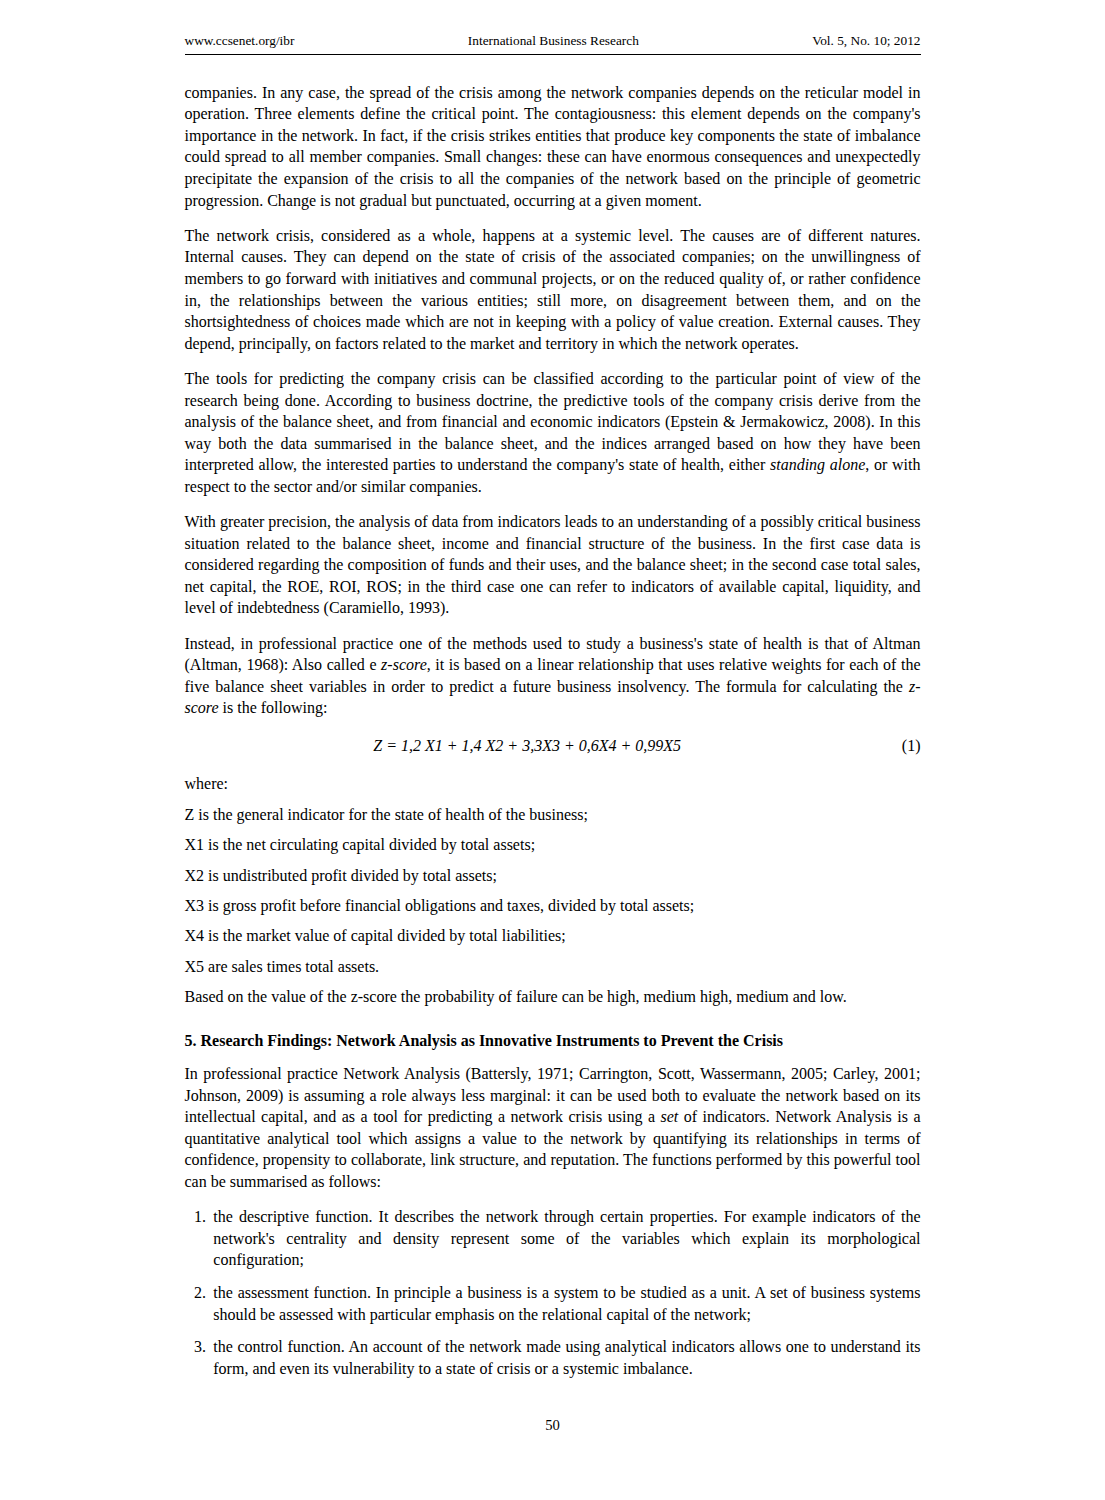www.ccsenet.org/ibr International Business Research Vol. 5, No. 10; 2012
companies. In any case, the spread of the crisis among the network companies depends on the reticular model in operation. Three elements define the critical point. The contagiousness: this element depends on the company's importance in the network. In fact, if the crisis strikes entities that produce key components the state of imbalance could spread to all member companies. Small changes: these can have enormous consequences and unexpectedly precipitate the expansion of the crisis to all the companies of the network based on the principle of geometric progression. Change is not gradual but punctuated, occurring at a given moment.
The network crisis, considered as a whole, happens at a systemic level. The causes are of different natures. Internal causes. They can depend on the state of crisis of the associated companies; on the unwillingness of members to go forward with initiatives and communal projects, or on the reduced quality of, or rather confidence in, the relationships between the various entities; still more, on disagreement between them, and on the shortsightedness of choices made which are not in keeping with a policy of value creation. External causes. They depend, principally, on factors related to the market and territory in which the network operates.
The tools for predicting the company crisis can be classified according to the particular point of view of the research being done. According to business doctrine, the predictive tools of the company crisis derive from the analysis of the balance sheet, and from financial and economic indicators (Epstein & Jermakowicz, 2008). In this way both the data summarised in the balance sheet, and the indices arranged based on how they have been interpreted allow, the interested parties to understand the company's state of health, either standing alone, or with respect to the sector and/or similar companies.
With greater precision, the analysis of data from indicators leads to an understanding of a possibly critical business situation related to the balance sheet, income and financial structure of the business. In the first case data is considered regarding the composition of funds and their uses, and the balance sheet; in the second case total sales, net capital, the ROE, ROI, ROS; in the third case one can refer to indicators of available capital, liquidity, and level of indebtedness (Caramiello, 1993).
Instead, in professional practice one of the methods used to study a business's state of health is that of Altman (Altman, 1968): Also called e z-score, it is based on a linear relationship that uses relative weights for each of the five balance sheet variables in order to predict a future business insolvency. The formula for calculating the z-score is the following:
Z = 1,2 X1 + 1,4 X2 + 3,3X3 + 0,6X4 + 0,99X5 (1)
where:
Z is the general indicator for the state of health of the business;
X1 is the net circulating capital divided by total assets;
X2 is undistributed profit divided by total assets;
X3 is gross profit before financial obligations and taxes, divided by total assets;
X4 is the market value of capital divided by total liabilities;
X5 are sales times total assets.
Based on the value of the z-score the probability of failure can be high, medium high, medium and low.
5. Research Findings: Network Analysis as Innovative Instruments to Prevent the Crisis
In professional practice Network Analysis (Battersly, 1971; Carrington, Scott, Wassermann, 2005; Carley, 2001; Johnson, 2009) is assuming a role always less marginal: it can be used both to evaluate the network based on its intellectual capital, and as a tool for predicting a network crisis using a set of indicators. Network Analysis is a quantitative analytical tool which assigns a value to the network by quantifying its relationships in terms of confidence, propensity to collaborate, link structure, and reputation. The functions performed by this powerful tool can be summarised as follows:
the descriptive function. It describes the network through certain properties. For example indicators of the network's centrality and density represent some of the variables which explain its morphological configuration;
the assessment function. In principle a business is a system to be studied as a unit. A set of business systems should be assessed with particular emphasis on the relational capital of the network;
the control function. An account of the network made using analytical indicators allows one to understand its form, and even its vulnerability to a state of crisis or a systemic imbalance.
50